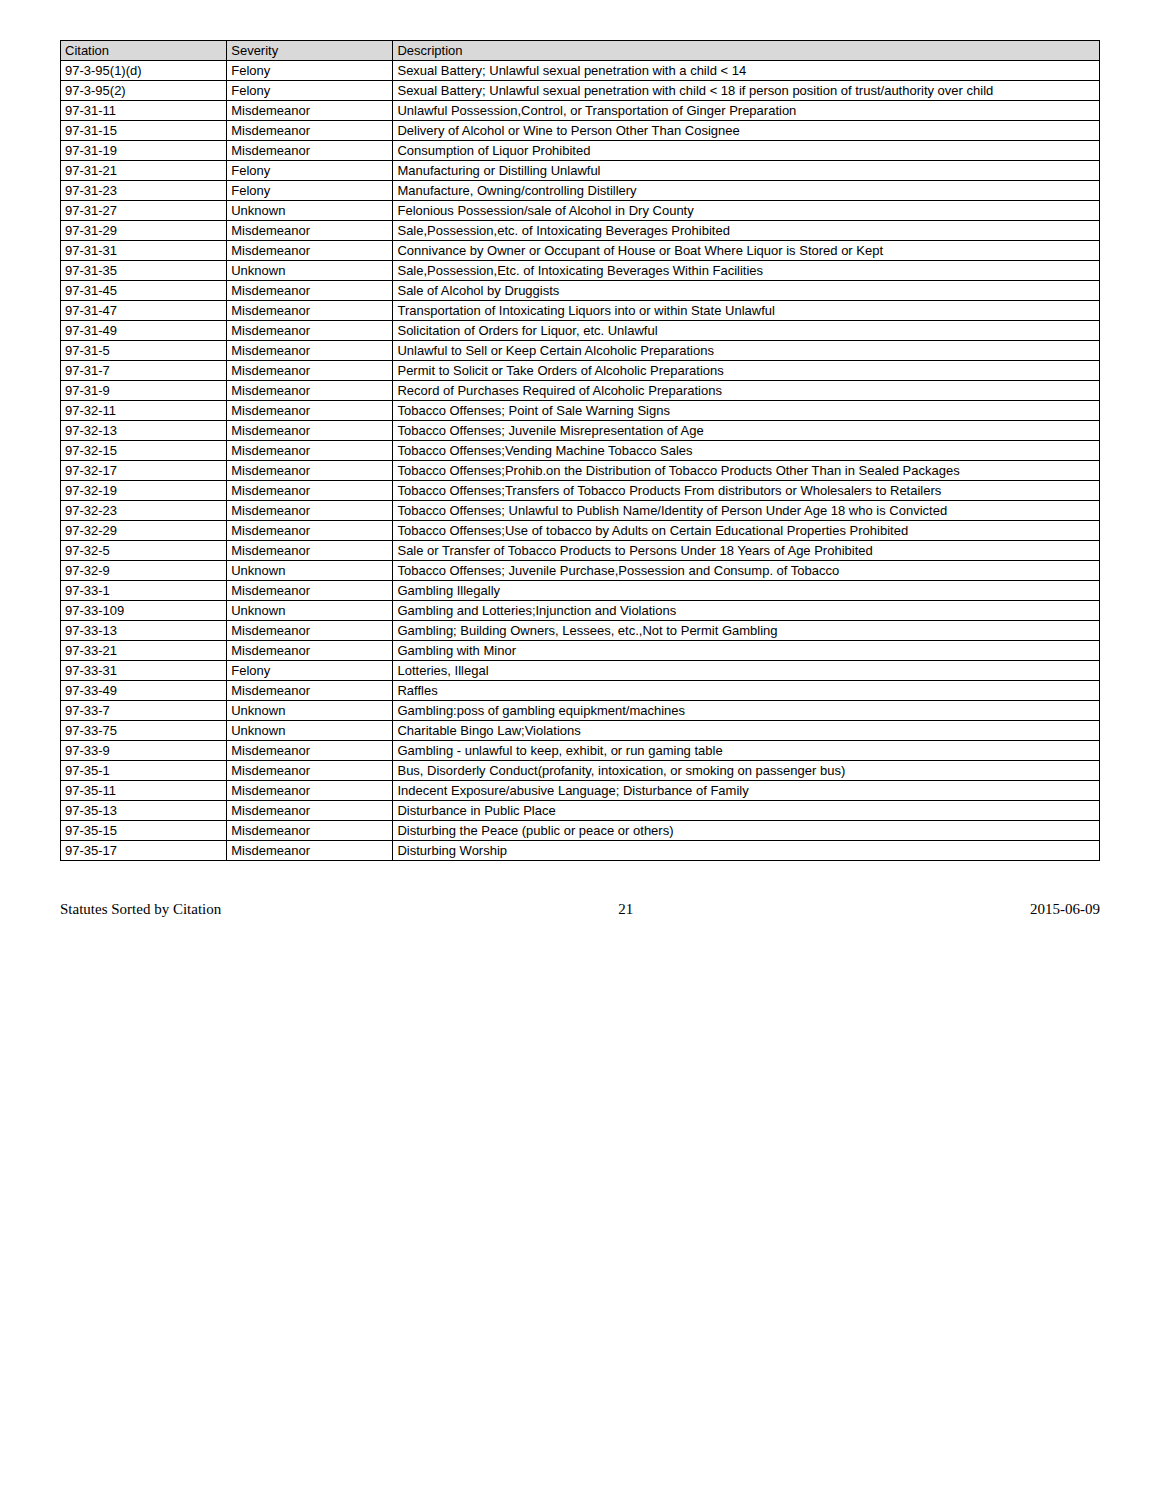| Citation | Severity | Description |
| --- | --- | --- |
| 97-3-95(1)(d) | Felony | Sexual Battery; Unlawful sexual penetration with a child < 14 |
| 97-3-95(2) | Felony | Sexual Battery; Unlawful sexual penetration with child < 18 if person position of trust/authority over child |
| 97-31-11 | Misdemeanor | Unlawful Possession,Control, or Transportation of Ginger Preparation |
| 97-31-15 | Misdemeanor | Delivery of Alcohol or Wine to Person Other Than Cosignee |
| 97-31-19 | Misdemeanor | Consumption of Liquor Prohibited |
| 97-31-21 | Felony | Manufacturing or Distilling Unlawful |
| 97-31-23 | Felony | Manufacture, Owning/controlling Distillery |
| 97-31-27 | Unknown | Felonious Possession/sale of Alcohol in Dry County |
| 97-31-29 | Misdemeanor | Sale,Possession,etc. of Intoxicating Beverages Prohibited |
| 97-31-31 | Misdemeanor | Connivance by Owner or Occupant of House or Boat Where Liquor is Stored or Kept |
| 97-31-35 | Unknown | Sale,Possession,Etc. of Intoxicating Beverages Within Facilities |
| 97-31-45 | Misdemeanor | Sale of Alcohol by Druggists |
| 97-31-47 | Misdemeanor | Transportation of Intoxicating Liquors into or within State Unlawful |
| 97-31-49 | Misdemeanor | Solicitation of Orders for Liquor, etc. Unlawful |
| 97-31-5 | Misdemeanor | Unlawful to Sell or Keep Certain Alcoholic Preparations |
| 97-31-7 | Misdemeanor | Permit to Solicit or Take Orders of Alcoholic Preparations |
| 97-31-9 | Misdemeanor | Record of Purchases Required of Alcoholic Preparations |
| 97-32-11 | Misdemeanor | Tobacco Offenses; Point of Sale Warning Signs |
| 97-32-13 | Misdemeanor | Tobacco Offenses; Juvenile Misrepresentation of Age |
| 97-32-15 | Misdemeanor | Tobacco Offenses;Vending Machine Tobacco Sales |
| 97-32-17 | Misdemeanor | Tobacco Offenses;Prohib.on the Distribution of Tobacco Products Other Than in Sealed Packages |
| 97-32-19 | Misdemeanor | Tobacco Offenses;Transfers of Tobacco Products From distributors or Wholesalers to Retailers |
| 97-32-23 | Misdemeanor | Tobacco Offenses; Unlawful to Publish Name/Identity of Person Under Age 18 who is Convicted |
| 97-32-29 | Misdemeanor | Tobacco Offenses;Use of tobacco by Adults on Certain Educational Properties Prohibited |
| 97-32-5 | Misdemeanor | Sale or Transfer of Tobacco Products to Persons Under 18 Years of Age Prohibited |
| 97-32-9 | Unknown | Tobacco Offenses; Juvenile Purchase,Possession and Consump. of Tobacco |
| 97-33-1 | Misdemeanor | Gambling Illegally |
| 97-33-109 | Unknown | Gambling and Lotteries;Injunction and Violations |
| 97-33-13 | Misdemeanor | Gambling; Building Owners, Lessees, etc.,Not to Permit Gambling |
| 97-33-21 | Misdemeanor | Gambling with Minor |
| 97-33-31 | Felony | Lotteries, Illegal |
| 97-33-49 | Misdemeanor | Raffles |
| 97-33-7 | Unknown | Gambling:poss of gambling equipkment/machines |
| 97-33-75 | Unknown | Charitable Bingo Law;Violations |
| 97-33-9 | Misdemeanor | Gambling - unlawful to keep, exhibit, or run gaming table |
| 97-35-1 | Misdemeanor | Bus, Disorderly Conduct(profanity, intoxication, or smoking on passenger bus) |
| 97-35-11 | Misdemeanor | Indecent Exposure/abusive Language; Disturbance of Family |
| 97-35-13 | Misdemeanor | Disturbance in Public Place |
| 97-35-15 | Misdemeanor | Disturbing the Peace (public or peace or others) |
| 97-35-17 | Misdemeanor | Disturbing Worship |
Statutes Sorted by Citation 21 2015-06-09